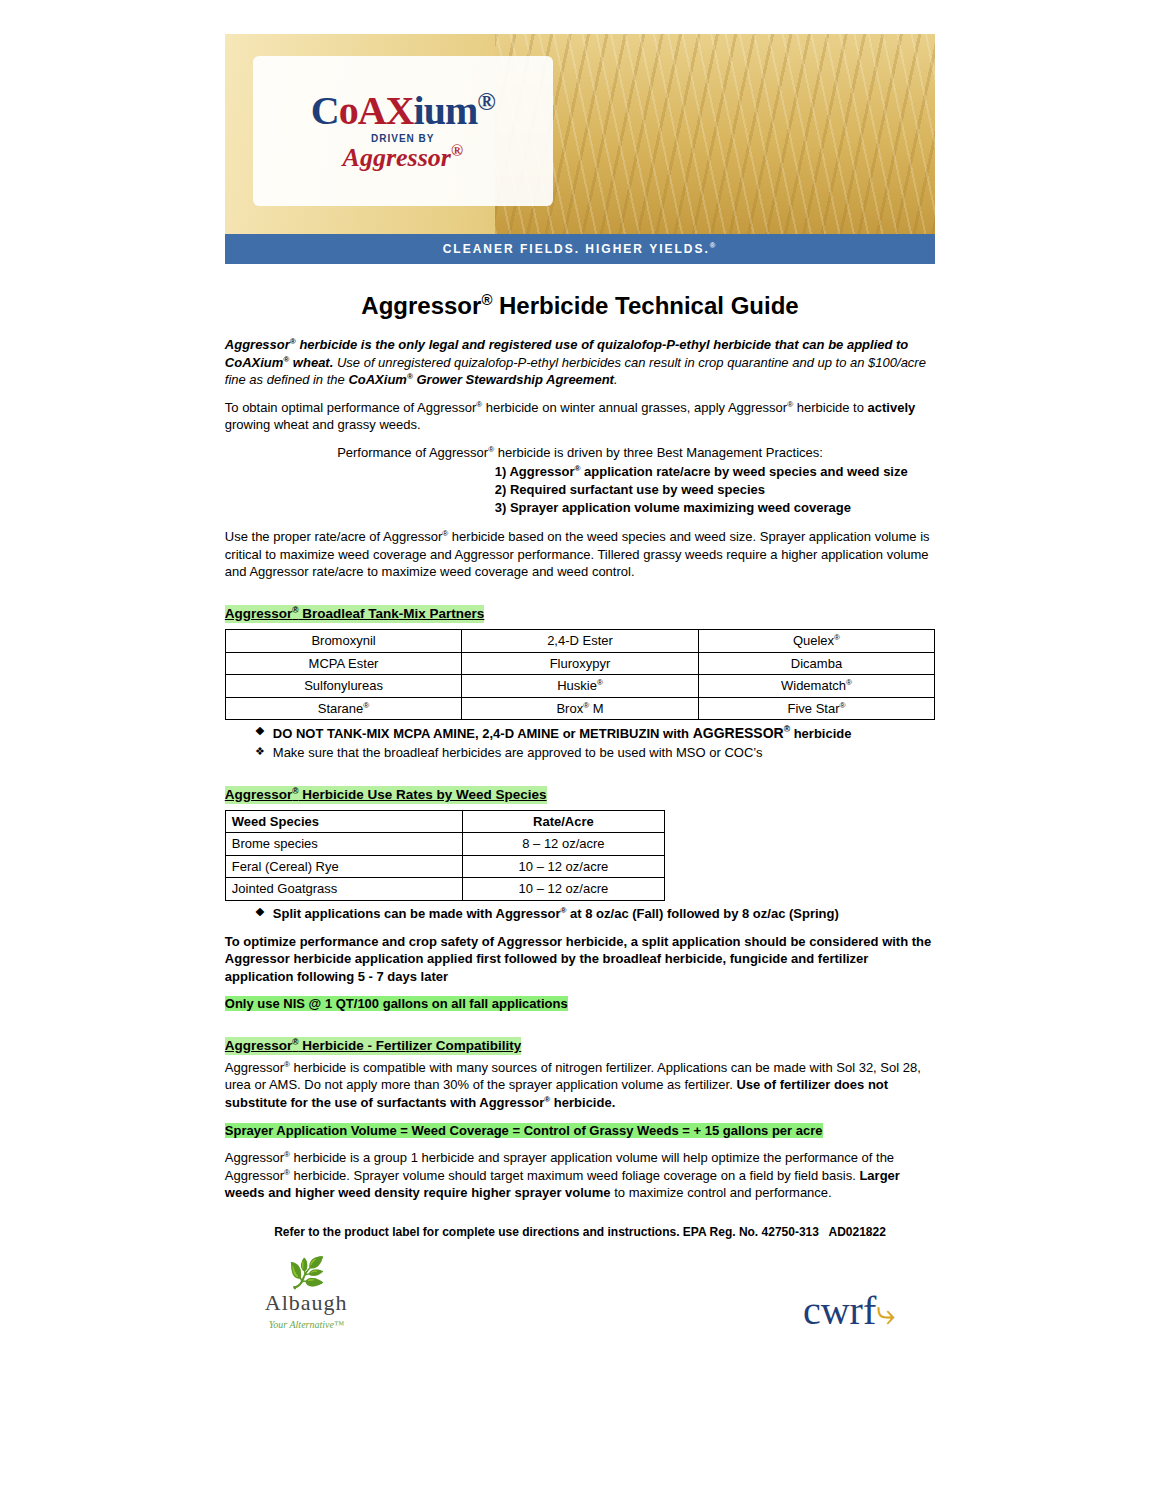CoAXium®
DRIVEN BY
Aggressor®
CLEANER FIELDS. HIGHER YIELDS.®
Aggressor® Herbicide Technical Guide
Aggressor® herbicide is the only legal and registered use of quizalofop-P-ethyl herbicide that can be applied to CoAXium® wheat. Use of unregistered quizalofop-P-ethyl herbicides can result in crop quarantine and up to an $100/acre fine as defined in the CoAXium® Grower Stewardship Agreement.
To obtain optimal performance of Aggressor® herbicide on winter annual grasses, apply Aggressor® herbicide to actively growing wheat and grassy weeds.
Performance of Aggressor® herbicide is driven by three Best Management Practices:
1) Aggressor® application rate/acre by weed species and weed size
2) Required surfactant use by weed species
3) Sprayer application volume maximizing weed coverage
Use the proper rate/acre of Aggressor® herbicide based on the weed species and weed size. Sprayer application volume is critical to maximize weed coverage and Aggressor performance. Tillered grassy weeds require a higher application volume and Aggressor rate/acre to maximize weed coverage and weed control.
Aggressor® Broadleaf Tank-Mix Partners
| Bromoxynil | 2,4-D Ester | Quelex ® |
| MCPA Ester | Fluroxypyr | Dicamba |
| Sulfonylureas | Huskie ® | Widematch ® |
| Starane ® | Brox ® M | Five Star ® |
DO NOT TANK-MIX MCPA AMINE, 2,4-D AMINE or METRIBUZIN with AGGRESSOR® herbicide
Make sure that the broadleaf herbicides are approved to be used with MSO or COC’s
Aggressor® Herbicide Use Rates by Weed Species
| Weed Species | Rate/Acre |
| --- | --- |
| Brome species | 8 – 12 oz/acre |
| Feral (Cereal) Rye | 10 – 12 oz/acre |
| Jointed Goatgrass | 10 – 12 oz/acre |
Split applications can be made with Aggressor® at 8 oz/ac (Fall) followed by 8 oz/ac (Spring)
To optimize performance and crop safety of Aggressor herbicide, a split application should be considered with the Aggressor herbicide application applied first followed by the broadleaf herbicide, fungicide and fertilizer application following 5 - 7 days later
Only use NIS @ 1 QT/100 gallons on all fall applications
Aggressor® Herbicide - Fertilizer Compatibility
Aggressor® herbicide is compatible with many sources of nitrogen fertilizer. Applications can be made with Sol 32, Sol 28, urea or AMS. Do not apply more than 30% of the sprayer application volume as fertilizer. Use of fertilizer does not substitute for the use of surfactants with Aggressor® herbicide.
Sprayer Application Volume = Weed Coverage = Control of Grassy Weeds = + 15 gallons per acre
Aggressor® herbicide is a group 1 herbicide and sprayer application volume will help optimize the performance of the Aggressor® herbicide. Sprayer volume should target maximum weed foliage coverage on a field by field basis. Larger weeds and higher weed density require higher sprayer volume to maximize control and performance.
Refer to the product label for complete use directions and instructions. EPA Reg. No. 42750-313 AD021822
🌿
Albaugh
Your Alternative™
cwrf⤷